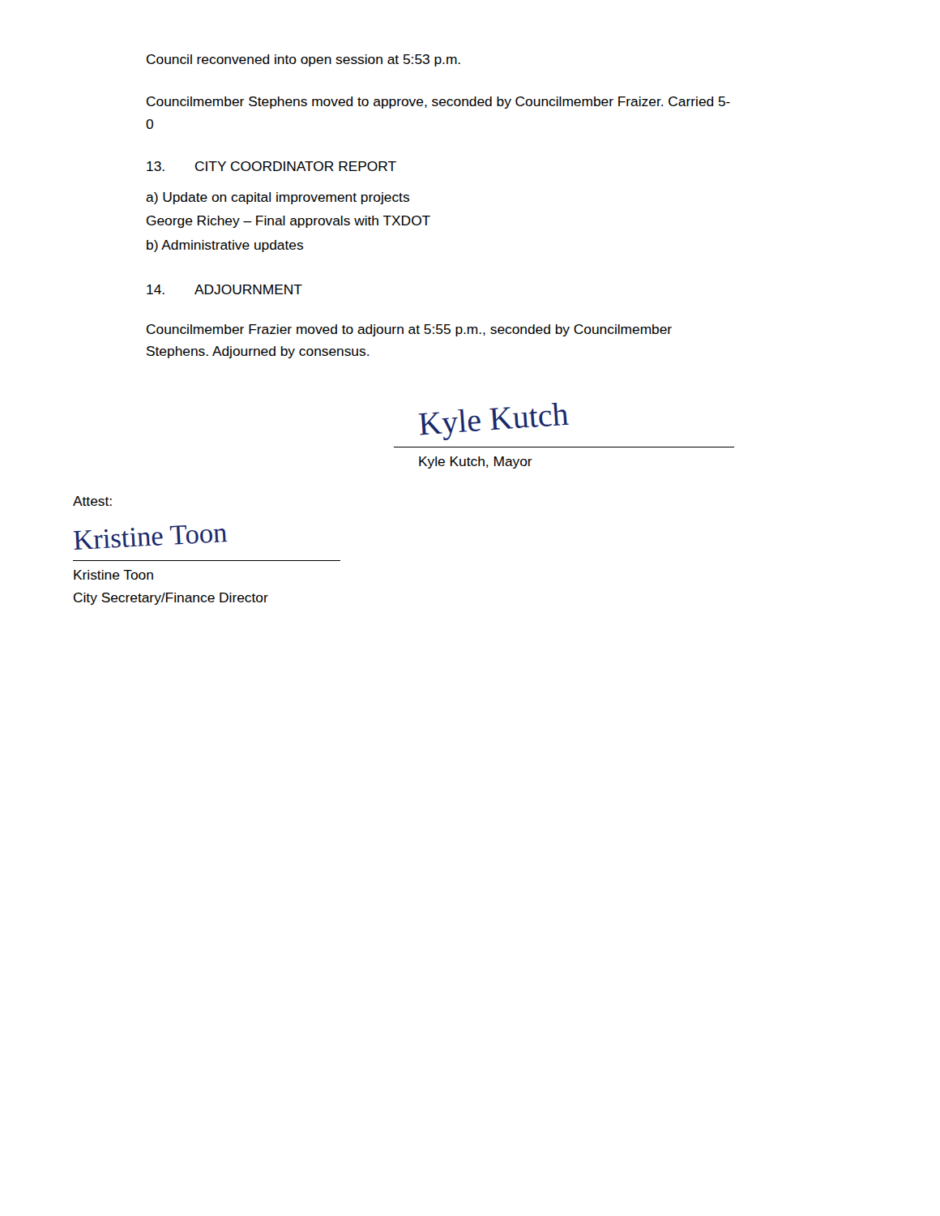Council reconvened into open session at 5:53 p.m.
Councilmember Stephens moved to approve, seconded by Councilmember Fraizer. Carried 5-0
13.
CITY COORDINATOR REPORT
a) Update on capital improvement projects
George Richey – Final approvals with TXDOT
b) Administrative updates
14.
ADJOURNMENT
Councilmember Frazier moved to adjourn at 5:55 p.m., seconded by Councilmember Stephens. Adjourned by consensus.
Kyle Kutch
Kyle Kutch, Mayor
Attest:
Kristine Toon
Kristine Toon
City Secretary/Finance Director